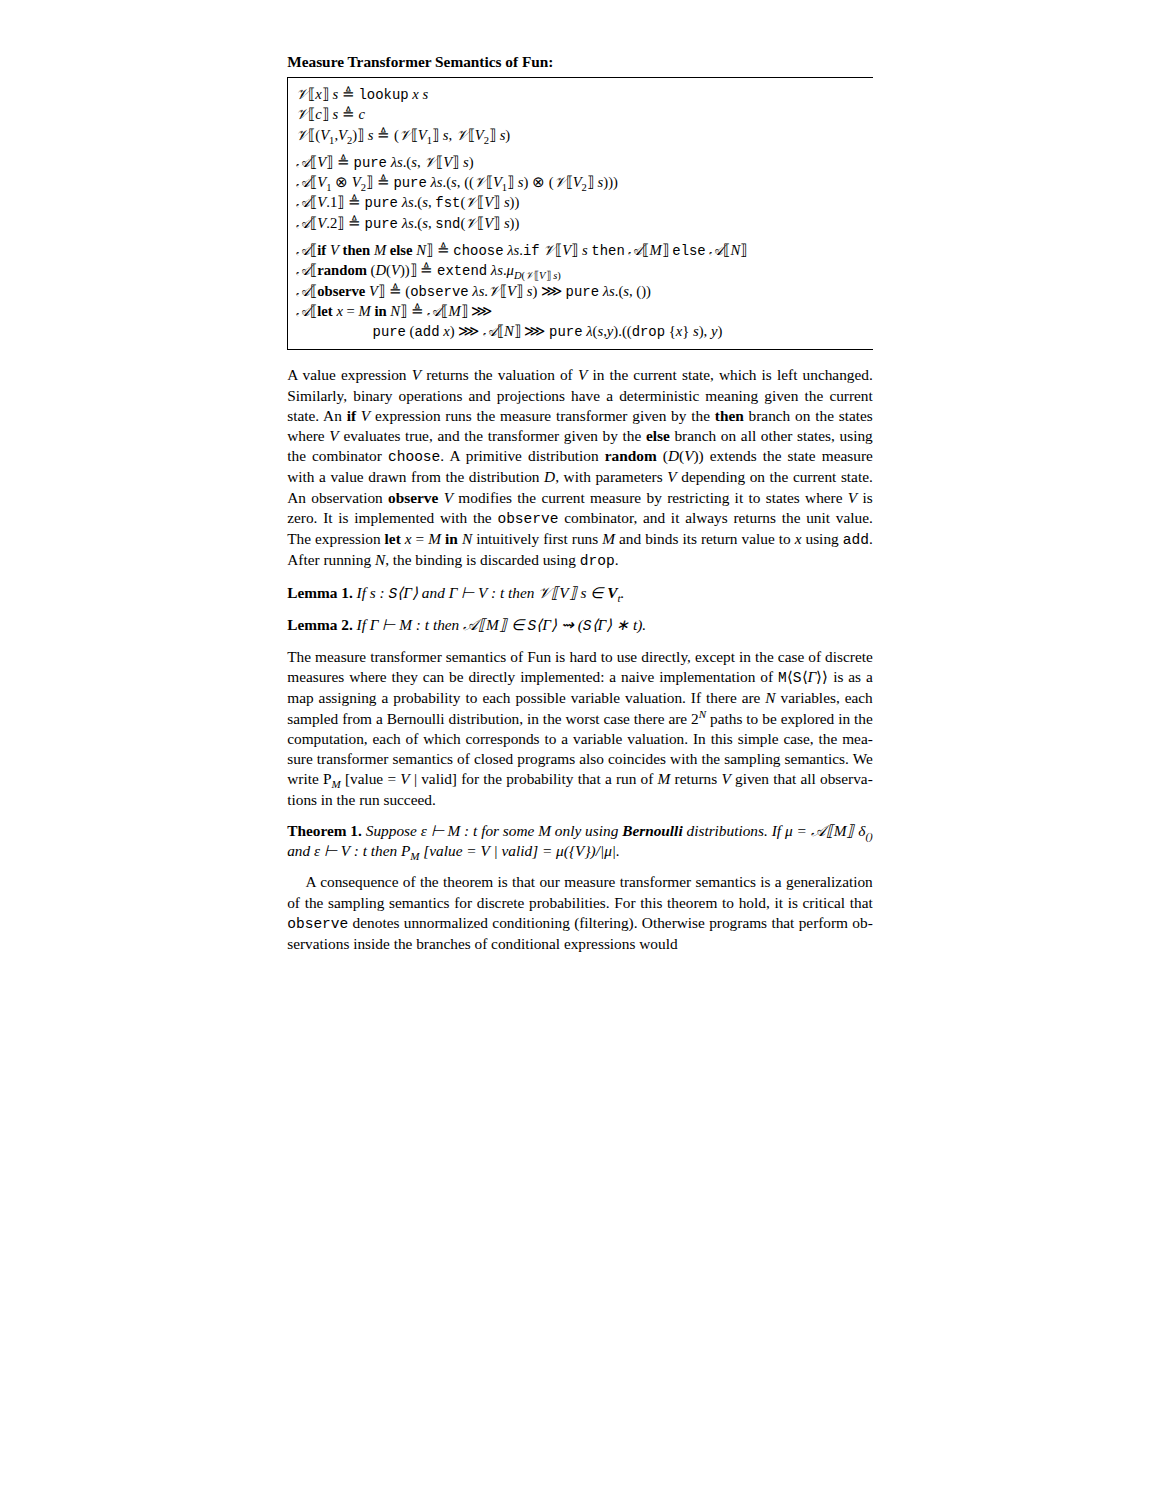Measure Transformer Semantics of Fun:
𝒱⟦x⟧ s ≜ lookup x s
𝒱⟦c⟧ s ≜ c
𝒱⟦(V1,V2)⟧ s ≜ (𝒱⟦V1⟧ s, 𝒱⟦V2⟧ s)
𝒜⟦V⟧ ≜ pure λs.(s, 𝒱⟦V⟧ s)
𝒜⟦V1 ⊗ V2⟧ ≜ pure λs.(s, ((𝒱⟦V1⟧ s) ⊗ (𝒱⟦V2⟧ s)))
𝒜⟦V.1⟧ ≜ pure λs.(s, fst(𝒱⟦V⟧ s))
𝒜⟦V.2⟧ ≜ pure λs.(s, snd(𝒱⟦V⟧ s))
𝒜⟦if V then M else N⟧ ≜ choose λs.if 𝒱⟦V⟧ s then 𝒜⟦M⟧ else 𝒜⟦N⟧
𝒜⟦random (D(V))⟧ ≜ extend λs.μD(𝒱⟦V⟧ s)
𝒜⟦observe V⟧ ≜ (observe λs.𝒱⟦V⟧ s) ⋙ pure λs.(s, ())
𝒜⟦let x = M in N⟧ ≜ 𝒜⟦M⟧ ⋙
pure (add x) ⋙ 𝒜⟦N⟧ ⋙ pure λ(s,y).((drop {x} s), y)
A value expression V returns the valuation of V in the current state, which is left unchanged. Similarly, binary operations and projections have a deterministic meaning given the current state. An if V expression runs the measure transformer given by the then branch on the states where V evaluates true, and the transformer given by the else branch on all other states, using the combinator choose. A primitive distribution random (D(V)) extends the state measure with a value drawn from the distribution D, with parameters V depending on the current state. An observation observe V modifies the current measure by restricting it to states where V is zero. It is implemented with the observe combinator, and it always returns the unit value. The expression let x = M in N intuitively first runs M and binds its return value to x using add. After running N, the binding is discarded using drop.
Lemma 1. If s : S⟨Γ⟩ and Γ ⊢ V : t then 𝒱⟦V⟧ s ∈ Vt.
Lemma 2. If Γ ⊢ M : t then 𝒜⟦M⟧ ∈ S⟨Γ⟩ ⇝ (S⟨Γ⟩ ∗ t).
The measure transformer semantics of Fun is hard to use directly, except in the case of discrete measures where they can be directly implemented: a naive implementation of M⟨S⟨Γ⟩⟩ is as a map assigning a probability to each possible variable valuation. If there are N variables, each sampled from a Bernoulli distribution, in the worst case there are 2N paths to be explored in the computation, each of which corresponds to a variable valuation. In this simple case, the measure transformer semantics of closed programs also coincides with the sampling semantics. We write PM [value = V | valid] for the probability that a run of M returns V given that all observations in the run succeed.
Theorem 1. Suppose ε ⊢ M : t for some M only using Bernoulli distributions. If μ = 𝒜⟦M⟧ δ() and ε ⊢ V : t then PM [value = V | valid] = μ({V})/|μ|.
A consequence of the theorem is that our measure transformer semantics is a generalization of the sampling semantics for discrete probabilities. For this theorem to hold, it is critical that observe denotes unnormalized conditioning (filtering). Otherwise programs that perform observations inside the branches of conditional expressions would